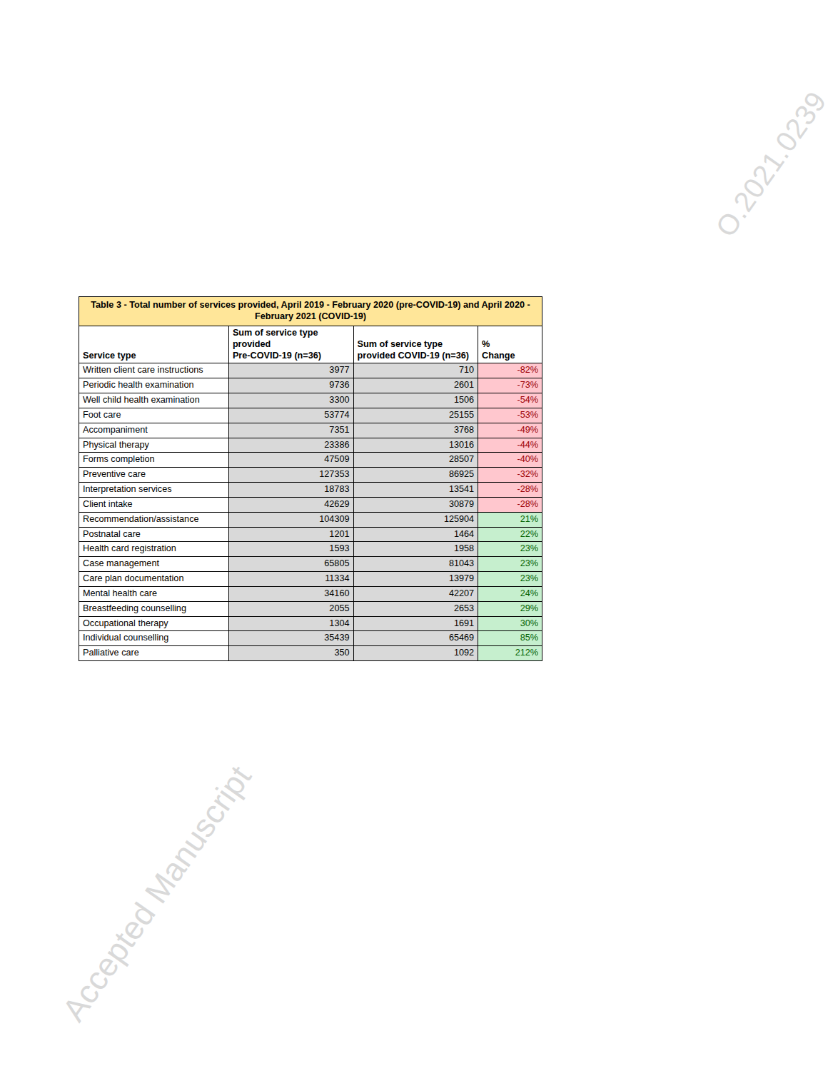O.2021.0239
Accepted Manuscript
Table 3 - Total number of services provided, April 2019 - February 2020 (pre-COVID-19) and April 2020 - February 2021 (COVID-19)
| Service type | Sum of service type provided Pre-COVID-19 (n=36) | Sum of service type provided COVID-19 (n=36) | % Change |
| --- | --- | --- | --- |
| Written client care instructions | 3977 | 710 | -82% |
| Periodic health examination | 9736 | 2601 | -73% |
| Well child health examination | 3300 | 1506 | -54% |
| Foot care | 53774 | 25155 | -53% |
| Accompaniment | 7351 | 3768 | -49% |
| Physical therapy | 23386 | 13016 | -44% |
| Forms completion | 47509 | 28507 | -40% |
| Preventive care | 127353 | 86925 | -32% |
| Interpretation services | 18783 | 13541 | -28% |
| Client intake | 42629 | 30879 | -28% |
| Recommendation/assistance | 104309 | 125904 | 21% |
| Postnatal care | 1201 | 1464 | 22% |
| Health card registration | 1593 | 1958 | 23% |
| Case management | 65805 | 81043 | 23% |
| Care plan documentation | 11334 | 13979 | 23% |
| Mental health care | 34160 | 42207 | 24% |
| Breastfeeding counselling | 2055 | 2653 | 29% |
| Occupational therapy | 1304 | 1691 | 30% |
| Individual counselling | 35439 | 65469 | 85% |
| Palliative care | 350 | 1092 | 212% |